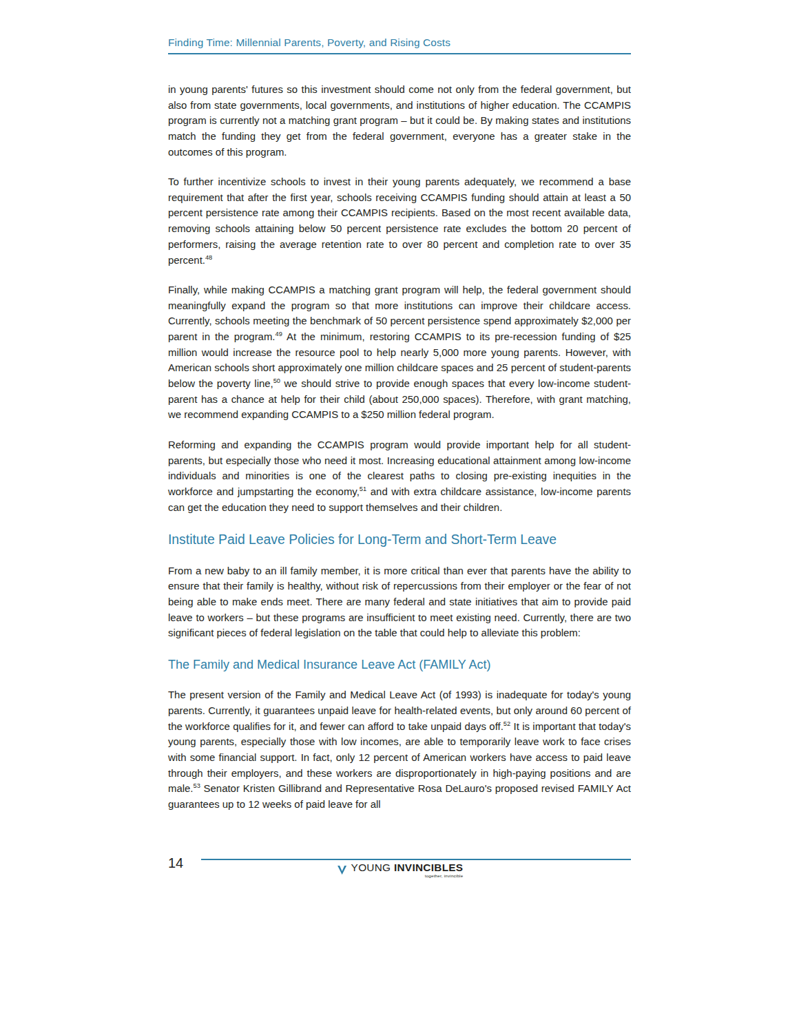Finding Time: Millennial Parents, Poverty, and Rising Costs
in young parents' futures so this investment should come not only from the federal government, but also from state governments, local governments, and institutions of higher education. The CCAMPIS program is currently not a matching grant program – but it could be. By making states and institutions match the funding they get from the federal government, everyone has a greater stake in the outcomes of this program.
To further incentivize schools to invest in their young parents adequately, we recommend a base requirement that after the first year, schools receiving CCAMPIS funding should attain at least a 50 percent persistence rate among their CCAMPIS recipients. Based on the most recent available data, removing schools attaining below 50 percent persistence rate excludes the bottom 20 percent of performers, raising the average retention rate to over 80 percent and completion rate to over 35 percent.48
Finally, while making CCAMPIS a matching grant program will help, the federal government should meaningfully expand the program so that more institutions can improve their childcare access. Currently, schools meeting the benchmark of 50 percent persistence spend approximately $2,000 per parent in the program.49 At the minimum, restoring CCAMPIS to its pre-recession funding of $25 million would increase the resource pool to help nearly 5,000 more young parents. However, with American schools short approximately one million childcare spaces and 25 percent of student-parents below the poverty line,50 we should strive to provide enough spaces that every low-income student-parent has a chance at help for their child (about 250,000 spaces). Therefore, with grant matching, we recommend expanding CCAMPIS to a $250 million federal program.
Reforming and expanding the CCAMPIS program would provide important help for all student-parents, but especially those who need it most. Increasing educational attainment among low-income individuals and minorities is one of the clearest paths to closing pre-existing inequities in the workforce and jumpstarting the economy,51 and with extra childcare assistance, low-income parents can get the education they need to support themselves and their children.
Institute Paid Leave Policies for Long-Term and Short-Term Leave
From a new baby to an ill family member, it is more critical than ever that parents have the ability to ensure that their family is healthy, without risk of repercussions from their employer or the fear of not being able to make ends meet. There are many federal and state initiatives that aim to provide paid leave to workers – but these programs are insufficient to meet existing need. Currently, there are two significant pieces of federal legislation on the table that could help to alleviate this problem:
The Family and Medical Insurance Leave Act (FAMILY Act)
The present version of the Family and Medical Leave Act (of 1993) is inadequate for today's young parents. Currently, it guarantees unpaid leave for health-related events, but only around 60 percent of the workforce qualifies for it, and fewer can afford to take unpaid days off.52 It is important that today's young parents, especially those with low incomes, are able to temporarily leave work to face crises with some financial support. In fact, only 12 percent of American workers have access to paid leave through their employers, and these workers are disproportionately in high-paying positions and are male.53 Senator Kristen Gillibrand and Representative Rosa DeLauro's proposed revised FAMILY Act guarantees up to 12 weeks of paid leave for all
14
YOUNG INVINCIBLES
together, invincible